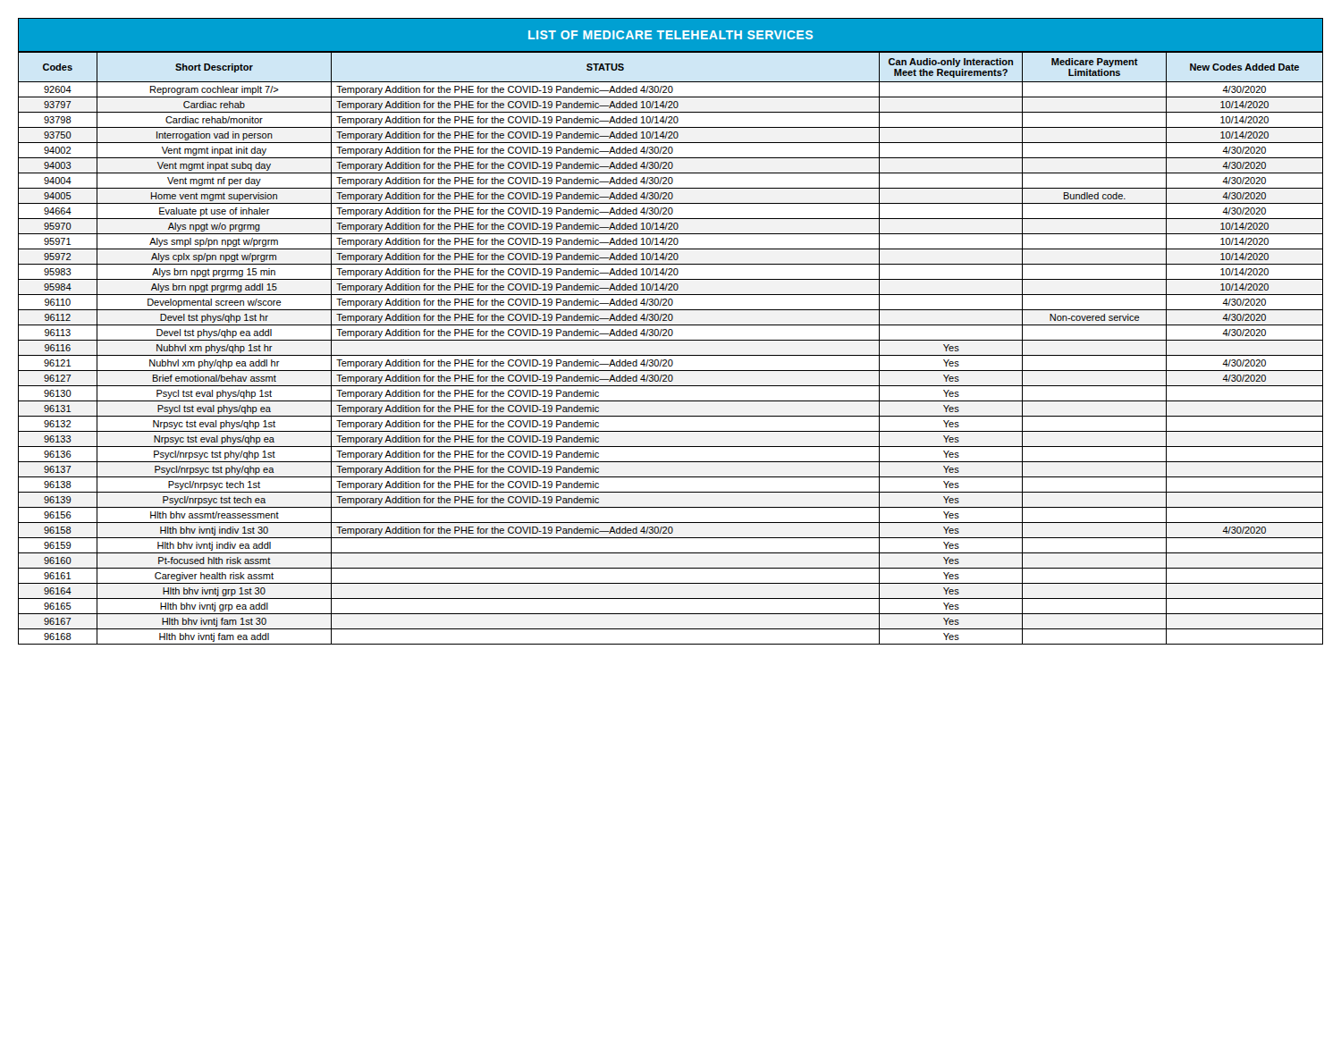LIST OF MEDICARE TELEHEALTH SERVICES
| Codes | Short Descriptor | STATUS | Can Audio-only Interaction Meet the Requirements? | Medicare Payment Limitations | New Codes Added Date |
| --- | --- | --- | --- | --- | --- |
| 92604 | Reprogram cochlear implt 7/> | Temporary Addition for the PHE for the COVID-19 Pandemic—Added 4/30/20 | | | 4/30/2020 |
| 93797 | Cardiac rehab | Temporary Addition for the PHE for the COVID-19 Pandemic—Added 10/14/20 | | | 10/14/2020 |
| 93798 | Cardiac rehab/monitor | Temporary Addition for the PHE for the COVID-19 Pandemic—Added 10/14/20 | | | 10/14/2020 |
| 93750 | Interrogation vad in person | Temporary Addition for the PHE for the COVID-19 Pandemic—Added 10/14/20 | | | 10/14/2020 |
| 94002 | Vent mgmt inpat init day | Temporary Addition for the PHE for the COVID-19 Pandemic—Added 4/30/20 | | | 4/30/2020 |
| 94003 | Vent mgmt inpat subq day | Temporary Addition for the PHE for the COVID-19 Pandemic—Added 4/30/20 | | | 4/30/2020 |
| 94004 | Vent mgmt nf per day | Temporary Addition for the PHE for the COVID-19 Pandemic—Added 4/30/20 | | | 4/30/2020 |
| 94005 | Home vent mgmt supervision | Temporary Addition for the PHE for the COVID-19 Pandemic—Added 4/30/20 | | Bundled code. | 4/30/2020 |
| 94664 | Evaluate pt use of inhaler | Temporary Addition for the PHE for the COVID-19 Pandemic—Added 4/30/20 | | | 4/30/2020 |
| 95970 | Alys npgt w/o prgrmg | Temporary Addition for the PHE for the COVID-19 Pandemic—Added 10/14/20 | | | 10/14/2020 |
| 95971 | Alys smpl sp/pn npgt w/prgrm | Temporary Addition for the PHE for the COVID-19 Pandemic—Added 10/14/20 | | | 10/14/2020 |
| 95972 | Alys cplx sp/pn npgt w/prgrm | Temporary Addition for the PHE for the COVID-19 Pandemic—Added 10/14/20 | | | 10/14/2020 |
| 95983 | Alys brn npgt prgrmg 15 min | Temporary Addition for the PHE for the COVID-19 Pandemic—Added 10/14/20 | | | 10/14/2020 |
| 95984 | Alys brn npgt prgrmg addl 15 | Temporary Addition for the PHE for the COVID-19 Pandemic—Added 10/14/20 | | | 10/14/2020 |
| 96110 | Developmental screen w/score | Temporary Addition for the PHE for the COVID-19 Pandemic—Added 4/30/20 | | | 4/30/2020 |
| 96112 | Devel tst phys/qhp 1st hr | Temporary Addition for the PHE for the COVID-19 Pandemic—Added 4/30/20 | | Non-covered service | 4/30/2020 |
| 96113 | Devel tst phys/qhp ea addl | Temporary Addition for the PHE for the COVID-19 Pandemic—Added 4/30/20 | | | 4/30/2020 |
| 96116 | Nubhvl xm phys/qhp 1st hr | | Yes | | |
| 96121 | Nubhvl xm phy/qhp ea addl hr | Temporary Addition for the PHE for the COVID-19 Pandemic—Added 4/30/20 | Yes | | 4/30/2020 |
| 96127 | Brief emotional/behav assmt | Temporary Addition for the PHE for the COVID-19 Pandemic—Added 4/30/20 | Yes | | 4/30/2020 |
| 96130 | Psycl tst eval phys/qhp 1st | Temporary Addition for the PHE for the COVID-19 Pandemic | Yes | | |
| 96131 | Psycl tst eval phys/qhp ea | Temporary Addition for the PHE for the COVID-19 Pandemic | Yes | | |
| 96132 | Nrpsyc tst eval phys/qhp 1st | Temporary Addition for the PHE for the COVID-19 Pandemic | Yes | | |
| 96133 | Nrpsyc tst eval phys/qhp ea | Temporary Addition for the PHE for the COVID-19 Pandemic | Yes | | |
| 96136 | Psycl/nrpsyc tst phy/qhp 1st | Temporary Addition for the PHE for the COVID-19 Pandemic | Yes | | |
| 96137 | Psycl/nrpsyc tst phy/qhp ea | Temporary Addition for the PHE for the COVID-19 Pandemic | Yes | | |
| 96138 | Psycl/nrpsyc tech 1st | Temporary Addition for the PHE for the COVID-19 Pandemic | Yes | | |
| 96139 | Psycl/nrpsyc tst tech ea | Temporary Addition for the PHE for the COVID-19 Pandemic | Yes | | |
| 96156 | Hlth bhv assmt/reassessment | | Yes | | |
| 96158 | Hlth bhv ivntj indiv 1st 30 | Temporary Addition for the PHE for the COVID-19 Pandemic—Added 4/30/20 | Yes | | 4/30/2020 |
| 96159 | Hlth bhv ivntj indiv ea addl | | Yes | | |
| 96160 | Pt-focused hlth risk assmt | | Yes | | |
| 96161 | Caregiver health risk assmt | | Yes | | |
| 96164 | Hlth bhv ivntj grp 1st 30 | | Yes | | |
| 96165 | Hlth bhv ivntj grp ea addl | | Yes | | |
| 96167 | Hlth bhv ivntj fam 1st 30 | | Yes | | |
| 96168 | Hlth bhv ivntj fam ea addl | | Yes | | |